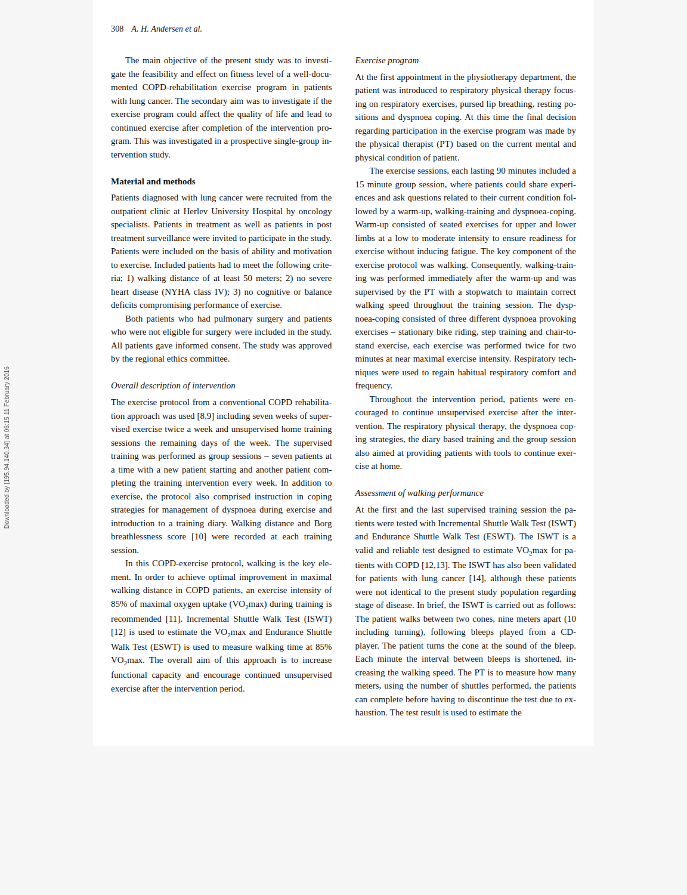Downloaded by [195.94.140.34] at 06:15 11 February 2016
308 A. H. Andersen et al.
The main objective of the present study was to investigate the feasibility and effect on fitness level of a well-documented COPD-rehabilitation exercise program in patients with lung cancer. The secondary aim was to investigate if the exercise program could affect the quality of life and lead to continued exercise after completion of the intervention program. This was investigated in a prospective single-group intervention study.
Material and methods
Patients diagnosed with lung cancer were recruited from the outpatient clinic at Herlev University Hospital by oncology specialists. Patients in treatment as well as patients in post treatment surveillance were invited to participate in the study. Patients were included on the basis of ability and motivation to exercise. Included patients had to meet the following criteria; 1) walking distance of at least 50 meters; 2) no severe heart disease (NYHA class IV); 3) no cognitive or balance deficits compromising performance of exercise.
Both patients who had pulmonary surgery and patients who were not eligible for surgery were included in the study. All patients gave informed consent. The study was approved by the regional ethics committee.
Overall description of intervention
The exercise protocol from a conventional COPD rehabilitation approach was used [8,9] including seven weeks of supervised exercise twice a week and unsupervised home training sessions the remaining days of the week. The supervised training was performed as group sessions – seven patients at a time with a new patient starting and another patient completing the training intervention every week. In addition to exercise, the protocol also comprised instruction in coping strategies for management of dyspnoea during exercise and introduction to a training diary. Walking distance and Borg breathlessness score [10] were recorded at each training session.
In this COPD-exercise protocol, walking is the key element. In order to achieve optimal improvement in maximal walking distance in COPD patients, an exercise intensity of 85% of maximal oxygen uptake (VO2max) during training is recommended [11]. Incremental Shuttle Walk Test (ISWT) [12] is used to estimate the VO2max and Endurance Shuttle Walk Test (ESWT) is used to measure walking time at 85% VO2max. The overall aim of this approach is to increase functional capacity and encourage continued unsupervised exercise after the intervention period.
Exercise program
At the first appointment in the physiotherapy department, the patient was introduced to respiratory physical therapy focusing on respiratory exercises, pursed lip breathing, resting positions and dyspnoea coping. At this time the final decision regarding participation in the exercise program was made by the physical therapist (PT) based on the current mental and physical condition of patient.
The exercise sessions, each lasting 90 minutes included a 15 minute group session, where patients could share experiences and ask questions related to their current condition followed by a warm-up, walking-training and dyspnoea-coping. Warm-up consisted of seated exercises for upper and lower limbs at a low to moderate intensity to ensure readiness for exercise without inducing fatigue. The key component of the exercise protocol was walking. Consequently, walking-training was performed immediately after the warm-up and was supervised by the PT with a stopwatch to maintain correct walking speed throughout the training session. The dyspnoea-coping consisted of three different dyspnoea provoking exercises – stationary bike riding, step training and chair-to-stand exercise, each exercise was performed twice for two minutes at near maximal exercise intensity. Respiratory techniques were used to regain habitual respiratory comfort and frequency.
Throughout the intervention period, patients were encouraged to continue unsupervised exercise after the intervention. The respiratory physical therapy, the dyspnoea coping strategies, the diary based training and the group session also aimed at providing patients with tools to continue exercise at home.
Assessment of walking performance
At the first and the last supervised training session the patients were tested with Incremental Shuttle Walk Test (ISWT) and Endurance Shuttle Walk Test (ESWT). The ISWT is a valid and reliable test designed to estimate VO2max for patients with COPD [12,13]. The ISWT has also been validated for patients with lung cancer [14], although these patients were not identical to the present study population regarding stage of disease. In brief, the ISWT is carried out as follows: The patient walks between two cones, nine meters apart (10 including turning), following bleeps played from a CD-player. The patient turns the cone at the sound of the bleep. Each minute the interval between bleeps is shortened, increasing the walking speed. The PT is to measure how many meters, using the number of shuttles performed, the patients can complete before having to discontinue the test due to exhaustion. The test result is used to estimate the